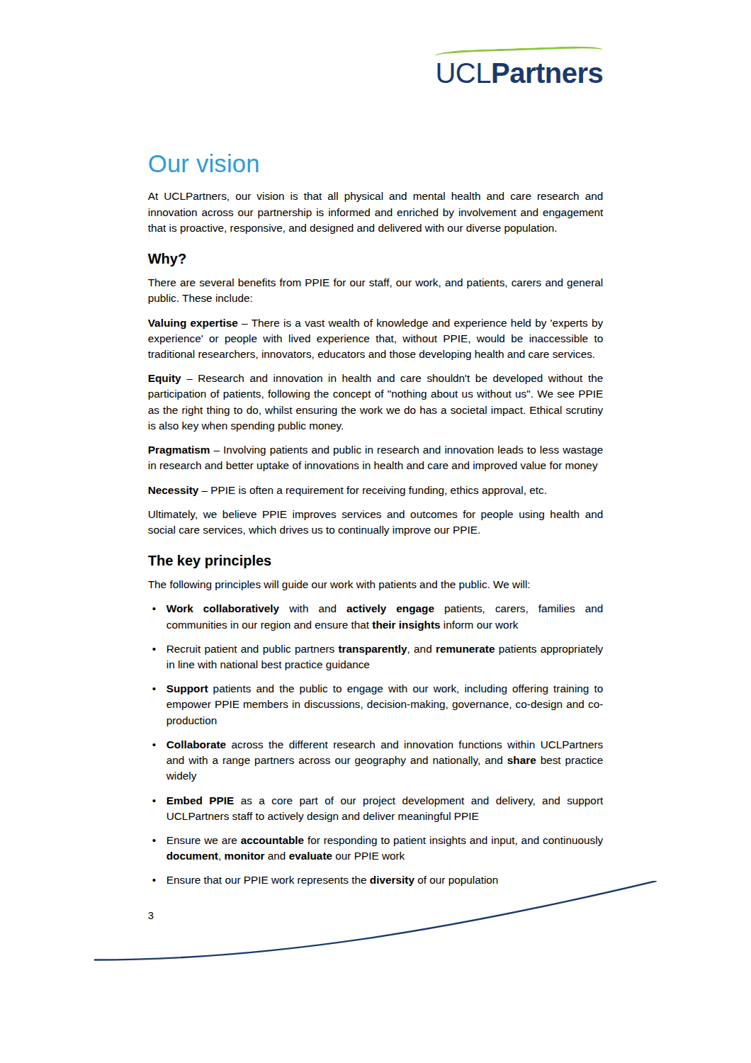UCL Partners
Our vision
At UCLPartners, our vision is that all physical and mental health and care research and innovation across our partnership is informed and enriched by involvement and engagement that is proactive, responsive, and designed and delivered with our diverse population.
Why?
There are several benefits from PPIE for our staff, our work, and patients, carers and general public. These include:
Valuing expertise – There is a vast wealth of knowledge and experience held by 'experts by experience' or people with lived experience that, without PPIE, would be inaccessible to traditional researchers, innovators, educators and those developing health and care services.
Equity – Research and innovation in health and care shouldn't be developed without the participation of patients, following the concept of "nothing about us without us". We see PPIE as the right thing to do, whilst ensuring the work we do has a societal impact. Ethical scrutiny is also key when spending public money.
Pragmatism – Involving patients and public in research and innovation leads to less wastage in research and better uptake of innovations in health and care and improved value for money
Necessity – PPIE is often a requirement for receiving funding, ethics approval, etc.
Ultimately, we believe PPIE improves services and outcomes for people using health and social care services, which drives us to continually improve our PPIE.
The key principles
The following principles will guide our work with patients and the public. We will:
Work collaboratively with and actively engage patients, carers, families and communities in our region and ensure that their insights inform our work
Recruit patient and public partners transparently, and remunerate patients appropriately in line with national best practice guidance
Support patients and the public to engage with our work, including offering training to empower PPIE members in discussions, decision-making, governance, co-design and co-production
Collaborate across the different research and innovation functions within UCLPartners and with a range partners across our geography and nationally, and share best practice widely
Embed PPIE as a core part of our project development and delivery, and support UCLPartners staff to actively design and deliver meaningful PPIE
Ensure we are accountable for responding to patient insights and input, and continuously document, monitor and evaluate our PPIE work
Ensure that our PPIE work represents the diversity of our population
3